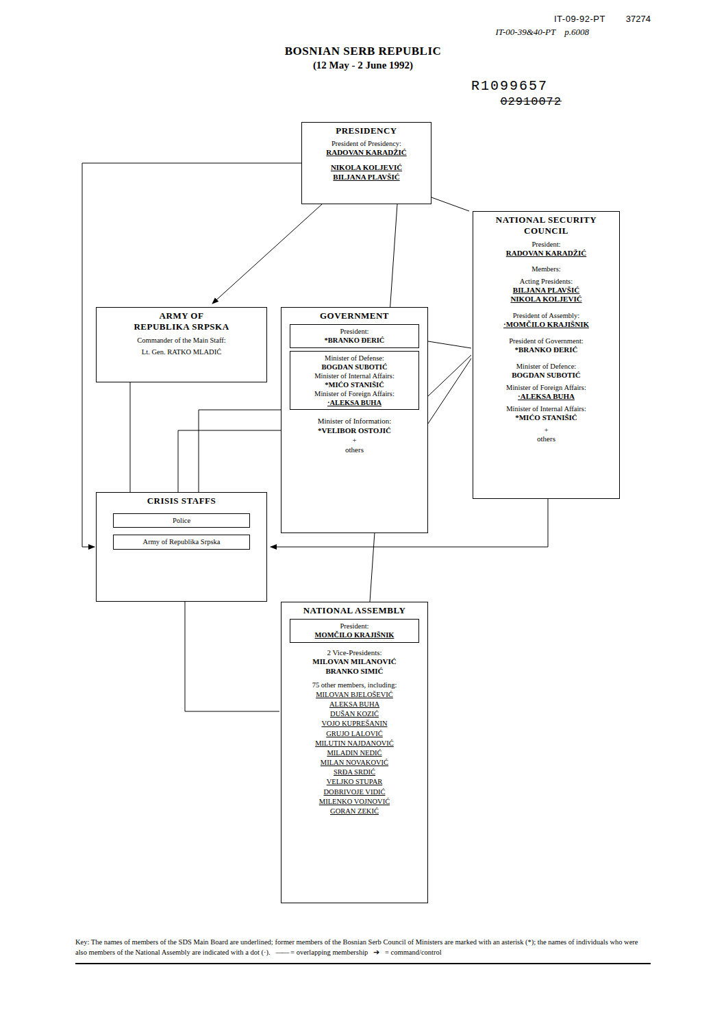IT-09-92-PT 37274
IT-00-39&40-PT p.6008
BOSNIAN SERB REPUBLIC
(12 May - 2 June 1992)
R1099657
02910072
PRESIDENCY
President of Presidency:
RADOVAN KARADŽIĆ
NIKOLA KOLJEVIĆ
BILJANA PLAVŠIĆ
NATIONAL SECURITY
COUNCIL
President:
RADOVAN KARADŽIĆ
Members:
Acting Presidents:
BILJANA PLAVŠIĆ
NIKOLA KOLJEVIĆ
President of Assembly:
·MOMČILO KRAJIŠNIK
President of Government:
*BRANKO ĐERIĆ
Minister of Defence:
BOGDAN SUBOTIĆ
Minister of Foreign Affairs:
·ALEKSA BUHA
Minister of Internal Affairs:
*MIĆO STANIŠIĆ
+
others
ARMY OF
REPUBLIKA SRPSKA
Commander of the Main Staff:
Lt. Gen. RATKO MLADIĆ
GOVERNMENT
President:
*BRANKO ĐERIĆ
Minister of Defense:
BOGDAN SUBOTIĆ
Minister of Internal Affairs:
*MIĆO STANIŠIĆ
Minister of Foreign Affairs:
·ALEKSA BUHA
Minister of Information:
*VELIBOR OSTOJIĆ
+
others
CRISIS STAFFS
Police
Army of Republika Srpska
NATIONAL ASSEMBLY
President:
MOMČILO KRAJIŠNIK
2 Vice-Presidents:
MILOVAN MILANOVIĆ
BRANKO SIMIĆ
75 other members, including:
MILOVAN BJELOŠEVIĆ ALEKSA BUHA DUŠAN KOZIĆ VOJO KUPREŠANIN GRUJO LALOVIĆ MILUTIN NAJDANOVIĆ MILADIN NEDIĆ MILAN NOVAKOVIĆ SRĐA SRDIĆ VELJKO STUPAR DOBRIVOJE VIDIĆ MILENKO VOJNOVIĆ GORAN ZEKIĆ
Key: The names of members of the SDS Main Board are underlined; former members of the Bosnian Serb Council of Ministers are marked with an asterisk (*); the names of individuals who were also members of the National Assembly are indicated with a dot (·). —— = overlapping membership ➔ = command/control